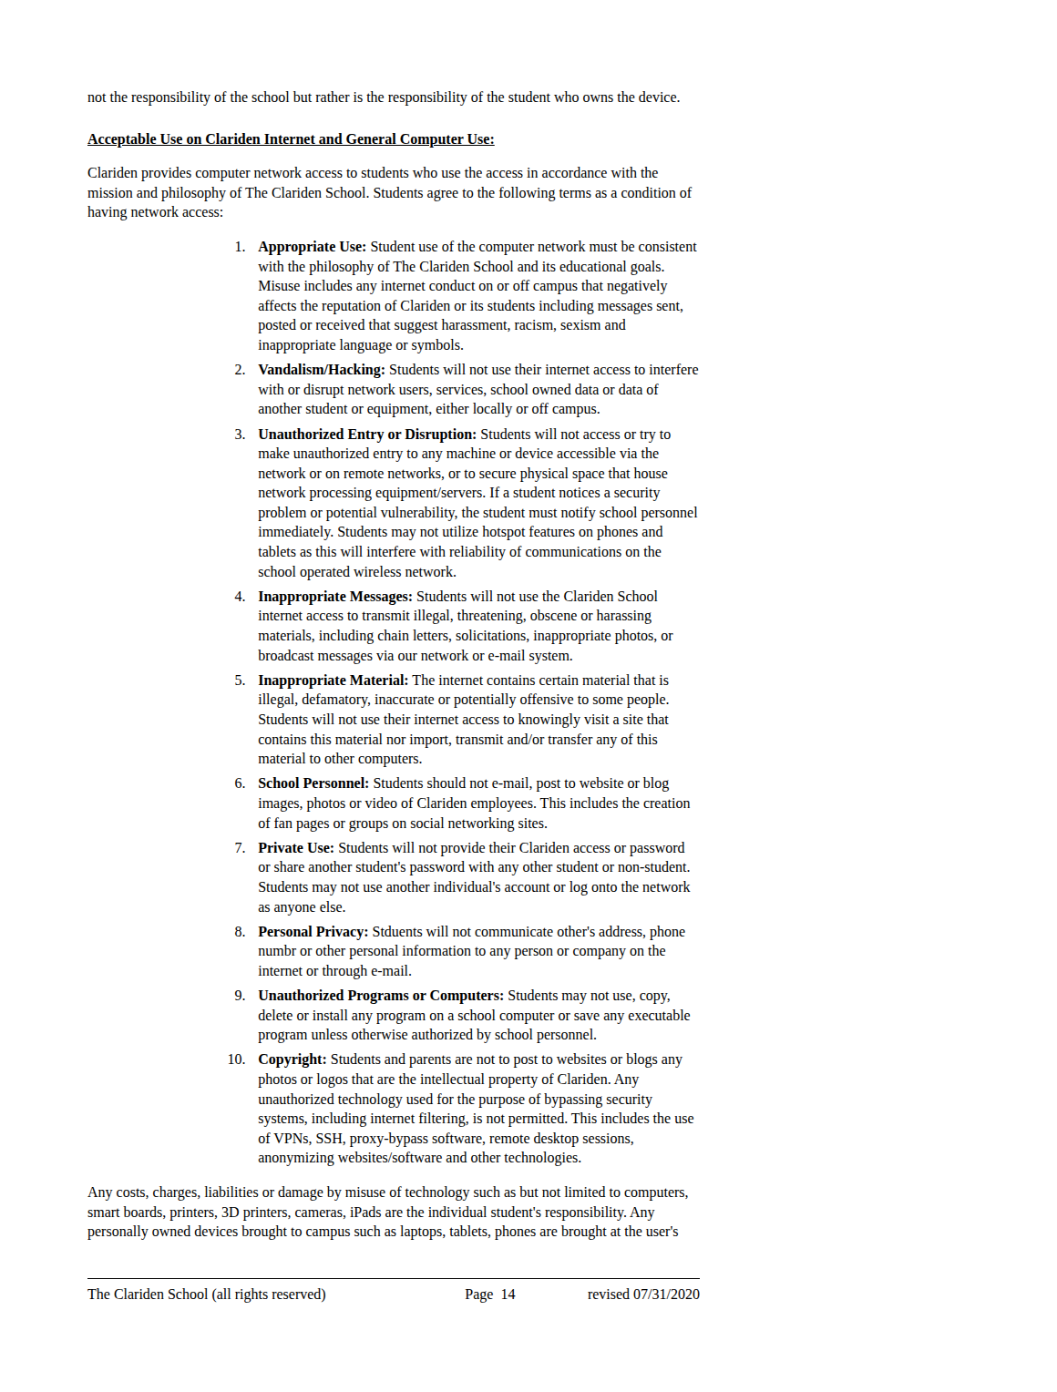not the responsibility of the school but rather is the responsibility of the student who owns the device.
Acceptable Use on Clariden Internet and General Computer Use:
Clariden provides computer network access to students who use the access in accordance with the mission and philosophy of The Clariden School. Students agree to the following terms as a condition of having network access:
Appropriate Use: Student use of the computer network must be consistent with the philosophy of The Clariden School and its educational goals. Misuse includes any internet conduct on or off campus that negatively affects the reputation of Clariden or its students including messages sent, posted or received that suggest harassment, racism, sexism and inappropriate language or symbols.
Vandalism/Hacking: Students will not use their internet access to interfere with or disrupt network users, services, school owned data or data of another student or equipment, either locally or off campus.
Unauthorized Entry or Disruption: Students will not access or try to make unauthorized entry to any machine or device accessible via the network or on remote networks, or to secure physical space that house network processing equipment/servers. If a student notices a security problem or potential vulnerability, the student must notify school personnel immediately. Students may not utilize hotspot features on phones and tablets as this will interfere with reliability of communications on the school operated wireless network.
Inappropriate Messages: Students will not use the Clariden School internet access to transmit illegal, threatening, obscene or harassing materials, including chain letters, solicitations, inappropriate photos, or broadcast messages via our network or e-mail system.
Inappropriate Material: The internet contains certain material that is illegal, defamatory, inaccurate or potentially offensive to some people. Students will not use their internet access to knowingly visit a site that contains this material nor import, transmit and/or transfer any of this material to other computers.
School Personnel: Students should not e-mail, post to website or blog images, photos or video of Clariden employees. This includes the creation of fan pages or groups on social networking sites.
Private Use: Students will not provide their Clariden access or password or share another student's password with any other student or non-student. Students may not use another individual's account or log onto the network as anyone else.
Personal Privacy: Stduents will not communicate other's address, phone numbr or other personal information to any person or company on the internet or through e-mail.
Unauthorized Programs or Computers: Students may not use, copy, delete or install any program on a school computer or save any executable program unless otherwise authorized by school personnel.
Copyright: Students and parents are not to post to websites or blogs any photos or logos that are the intellectual property of Clariden. Any unauthorized technology used for the purpose of bypassing security systems, including internet filtering, is not permitted. This includes the use of VPNs, SSH, proxy-bypass software, remote desktop sessions, anonymizing websites/software and other technologies.
Any costs, charges, liabilities or damage by misuse of technology such as but not limited to computers, smart boards, printers, 3D printers, cameras, iPads are the individual student's responsibility. Any personally owned devices brought to campus such as laptops, tablets, phones are brought at the user's
| The Clariden School (all rights reserved) | Page 14 | revised 07/31/2020 |